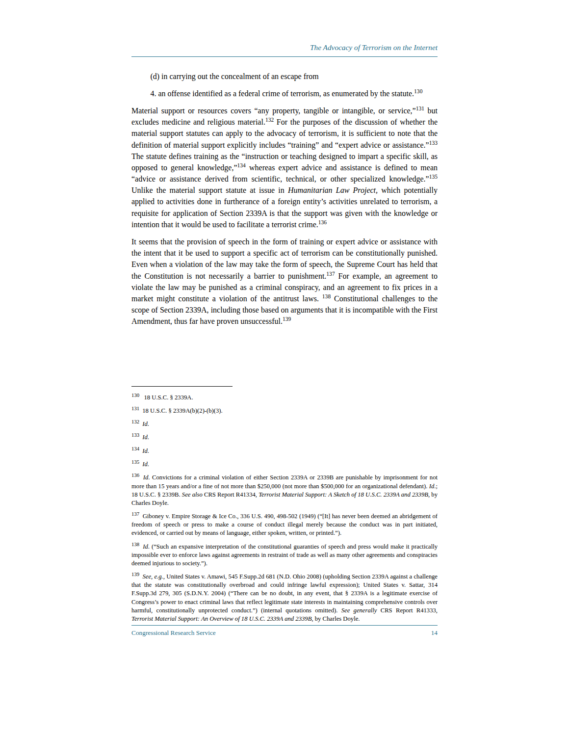The Advocacy of Terrorism on the Internet
(d) in carrying out the concealment of an escape from
4. an offense identified as a federal crime of terrorism, as enumerated by the statute.130
Material support or resources covers “any property, tangible or intangible, or service,”131 but excludes medicine and religious material.132 For the purposes of the discussion of whether the material support statutes can apply to the advocacy of terrorism, it is sufficient to note that the definition of material support explicitly includes “training” and “expert advice or assistance.”133 The statute defines training as the “instruction or teaching designed to impart a specific skill, as opposed to general knowledge,”134 whereas expert advice and assistance is defined to mean “advice or assistance derived from scientific, technical, or other specialized knowledge.”135 Unlike the material support statute at issue in Humanitarian Law Project, which potentially applied to activities done in furtherance of a foreign entity’s activities unrelated to terrorism, a requisite for application of Section 2339A is that the support was given with the knowledge or intention that it would be used to facilitate a terrorist crime.136
It seems that the provision of speech in the form of training or expert advice or assistance with the intent that it be used to support a specific act of terrorism can be constitutionally punished. Even when a violation of the law may take the form of speech, the Supreme Court has held that the Constitution is not necessarily a barrier to punishment.137 For example, an agreement to violate the law may be punished as a criminal conspiracy, and an agreement to fix prices in a market might constitute a violation of the antitrust laws. 138 Constitutional challenges to the scope of Section 2339A, including those based on arguments that it is incompatible with the First Amendment, thus far have proven unsuccessful.139
130 18 U.S.C. § 2339A.
131 18 U.S.C. § 2339A(b)(2)-(b)(3).
132 Id.
133 Id.
134 Id.
135 Id.
136 Id. Convictions for a criminal violation of either Section 2339A or 2339B are punishable by imprisonment for not more than 15 years and/or a fine of not more than $250,000 (not more than $500,000 for an organizational defendant). Id.; 18 U.S.C. § 2339B. See also CRS Report R41334, Terrorist Material Support: A Sketch of 18 U.S.C. 2339A and 2339B, by Charles Doyle.
137 Giboney v. Empire Storage & Ice Co., 336 U.S. 490, 498-502 (1949) (“[It] has never been deemed an abridgement of freedom of speech or press to make a course of conduct illegal merely because the conduct was in part initiated, evidenced, or carried out by means of language, either spoken, written, or printed.”).
138 Id. (“Such an expansive interpretation of the constitutional guaranties of speech and press would make it practically impossible ever to enforce laws against agreements in restraint of trade as well as many other agreements and conspiracies deemed injurious to society.”).
139 See, e.g., United States v. Amawi, 545 F.Supp.2d 681 (N.D. Ohio 2008) (upholding Section 2339A against a challenge that the statute was constitutionally overbroad and could infringe lawful expression); United States v. Sattar, 314 F.Supp.3d 279, 305 (S.D.N.Y. 2004) (“There can be no doubt, in any event, that § 2339A is a legitimate exercise of Congress’s power to enact criminal laws that reflect legitimate state interests in maintaining comprehensive controls over harmful, constitutionally unprotected conduct.”) (internal quotations omitted). See generally CRS Report R41333, Terrorist Material Support: An Overview of 18 U.S.C. 2339A and 2339B, by Charles Doyle.
Congressional Research Service 14